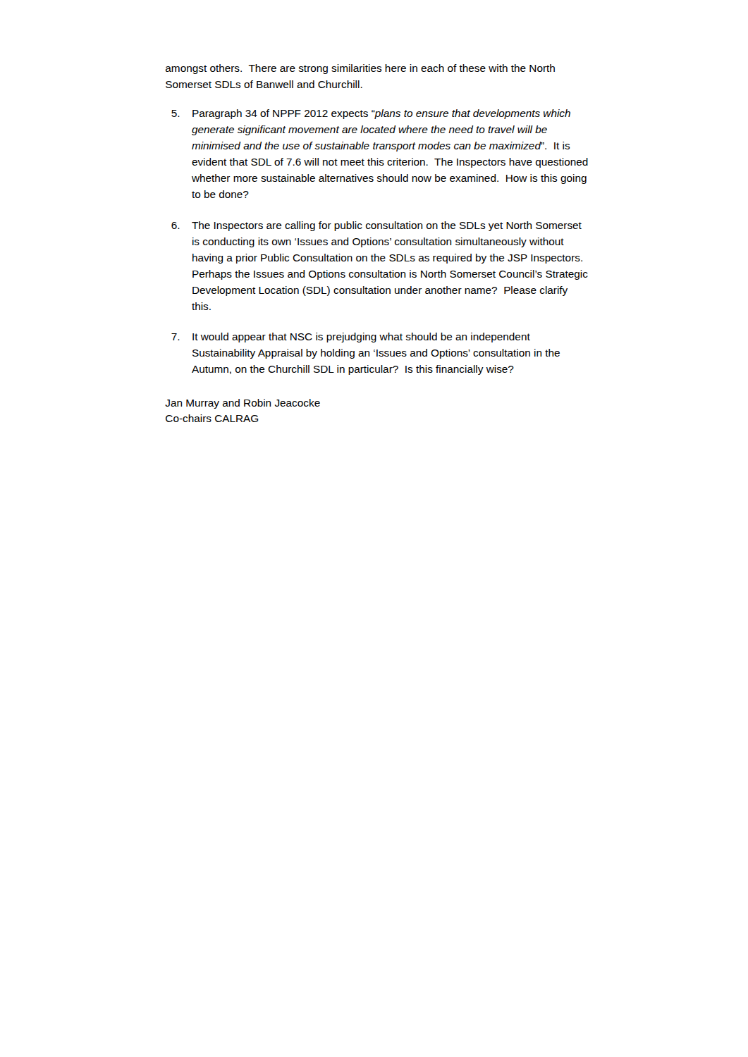amongst others. There are strong similarities here in each of these with the North Somerset SDLs of Banwell and Churchill.
Paragraph 34 of NPPF 2012 expects “plans to ensure that developments which generate significant movement are located where the need to travel will be minimised and the use of sustainable transport modes can be maximized”. It is evident that SDL of 7.6 will not meet this criterion. The Inspectors have questioned whether more sustainable alternatives should now be examined. How is this going to be done?
The Inspectors are calling for public consultation on the SDLs yet North Somerset is conducting its own ‘Issues and Options’ consultation simultaneously without having a prior Public Consultation on the SDLs as required by the JSP Inspectors. Perhaps the Issues and Options consultation is North Somerset Council’s Strategic Development Location (SDL) consultation under another name? Please clarify this.
It would appear that NSC is prejudging what should be an independent Sustainability Appraisal by holding an ‘Issues and Options’ consultation in the Autumn, on the Churchill SDL in particular? Is this financially wise?
Jan Murray and Robin Jeacocke
Co-chairs CALRAG